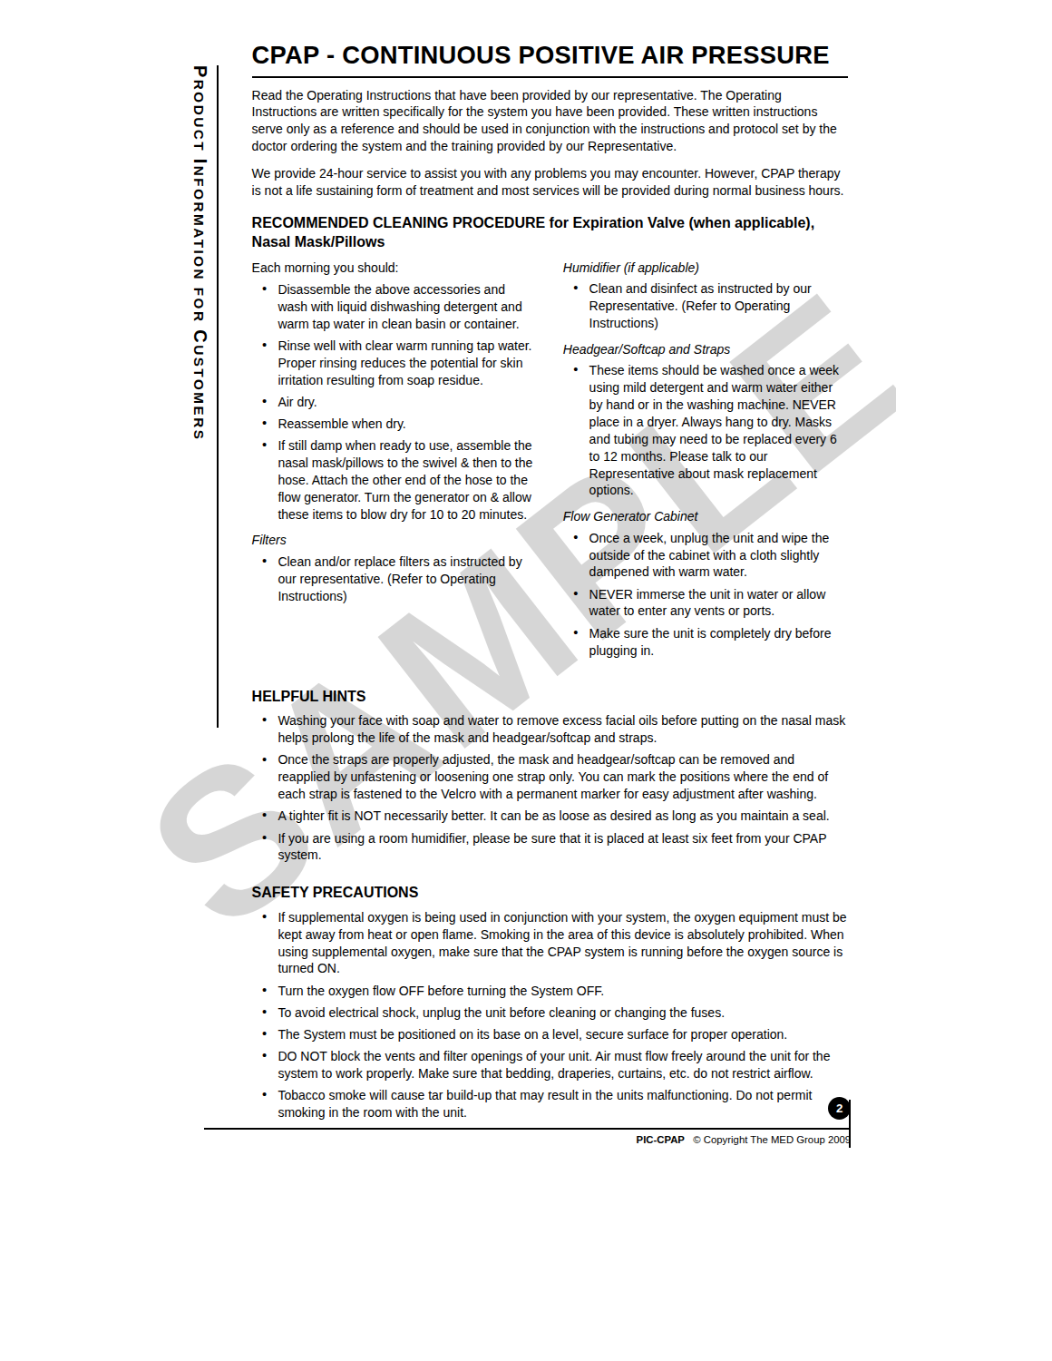PRODUCT INFORMATION FOR CUSTOMERS
SAMPLE
CPAP - Continuous Positive Air Pressure
Read the Operating Instructions that have been provided by our representative. The Operating Instructions are written specifically for the system you have been provided. These written instructions serve only as a reference and should be used in conjunction with the instructions and protocol set by the doctor ordering the system and the training provided by our Representative.
We provide 24-hour service to assist you with any problems you may encounter. However, CPAP therapy is not a life sustaining form of treatment and most services will be provided during normal business hours.
Recommended Cleaning Procedure for Expiration Valve (when applicable), Nasal Mask/Pillows
Each morning you should:
Disassemble the above accessories and wash with liquid dishwashing detergent and warm tap water in clean basin or container.
Rinse well with clear warm running tap water. Proper rinsing reduces the potential for skin irritation resulting from soap residue.
Air dry.
Reassemble when dry.
If still damp when ready to use, assemble the nasal mask/pillows to the swivel & then to the hose. Attach the other end of the hose to the flow generator. Turn the generator on & allow these items to blow dry for 10 to 20 minutes.
Filters
Clean and/or replace filters as instructed by our representative. (Refer to Operating Instructions)
Humidifier (if applicable)
Clean and disinfect as instructed by our Representative. (Refer to Operating Instructions)
Headgear/Softcap and Straps
These items should be washed once a week using mild detergent and warm water either by hand or in the washing machine. NEVER place in a dryer. Always hang to dry. Masks and tubing may need to be replaced every 6 to 12 months. Please talk to our Representative about mask replacement options.
Flow Generator Cabinet
Once a week, unplug the unit and wipe the outside of the cabinet with a cloth slightly dampened with warm water.
NEVER immerse the unit in water or allow water to enter any vents or ports.
Make sure the unit is completely dry before plugging in.
HELPFUL HINTS
Washing your face with soap and water to remove excess facial oils before putting on the nasal mask helps prolong the life of the mask and headgear/softcap and straps.
Once the straps are properly adjusted, the mask and headgear/softcap can be removed and reapplied by unfastening or loosening one strap only. You can mark the positions where the end of each strap is fastened to the Velcro with a permanent marker for easy adjustment after washing.
A tighter fit is NOT necessarily better. It can be as loose as desired as long as you maintain a seal.
If you are using a room humidifier, please be sure that it is placed at least six feet from your CPAP system.
SAFETY PRECAUTIONS
If supplemental oxygen is being used in conjunction with your system, the oxygen equipment must be kept away from heat or open flame. Smoking in the area of this device is absolutely prohibited. When using supplemental oxygen, make sure that the CPAP system is running before the oxygen source is turned ON.
Turn the oxygen flow OFF before turning the System OFF.
To avoid electrical shock, unplug the unit before cleaning or changing the fuses.
The System must be positioned on its base on a level, secure surface for proper operation.
DO NOT block the vents and filter openings of your unit. Air must flow freely around the unit for the system to work properly. Make sure that bedding, draperies, curtains, etc. do not restrict airflow.
Tobacco smoke will cause tar build-up that may result in the units malfunctioning. Do not permit smoking in the room with the unit.
2
PIC-CPAP © Copyright The MED Group 2009